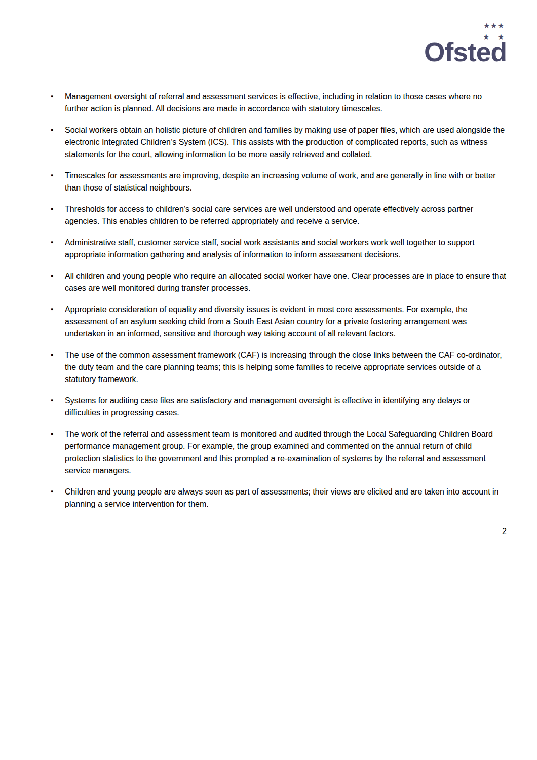★★★
★ ★
Ofsted
Management oversight of referral and assessment services is effective, including in relation to those cases where no further action is planned. All decisions are made in accordance with statutory timescales.
Social workers obtain an holistic picture of children and families by making use of paper files, which are used alongside the electronic Integrated Children’s System (ICS). This assists with the production of complicated reports, such as witness statements for the court, allowing information to be more easily retrieved and collated.
Timescales for assessments are improving, despite an increasing volume of work, and are generally in line with or better than those of statistical neighbours.
Thresholds for access to children’s social care services are well understood and operate effectively across partner agencies. This enables children to be referred appropriately and receive a service.
Administrative staff, customer service staff, social work assistants and social workers work well together to support appropriate information gathering and analysis of information to inform assessment decisions.
All children and young people who require an allocated social worker have one. Clear processes are in place to ensure that cases are well monitored during transfer processes.
Appropriate consideration of equality and diversity issues is evident in most core assessments. For example, the assessment of an asylum seeking child from a South East Asian country for a private fostering arrangement was undertaken in an informed, sensitive and thorough way taking account of all relevant factors.
The use of the common assessment framework (CAF) is increasing through the close links between the CAF co-ordinator, the duty team and the care planning teams; this is helping some families to receive appropriate services outside of a statutory framework.
Systems for auditing case files are satisfactory and management oversight is effective in identifying any delays or difficulties in progressing cases.
The work of the referral and assessment team is monitored and audited through the Local Safeguarding Children Board performance management group. For example, the group examined and commented on the annual return of child protection statistics to the government and this prompted a re-examination of systems by the referral and assessment service managers.
Children and young people are always seen as part of assessments; their views are elicited and are taken into account in planning a service intervention for them.
2